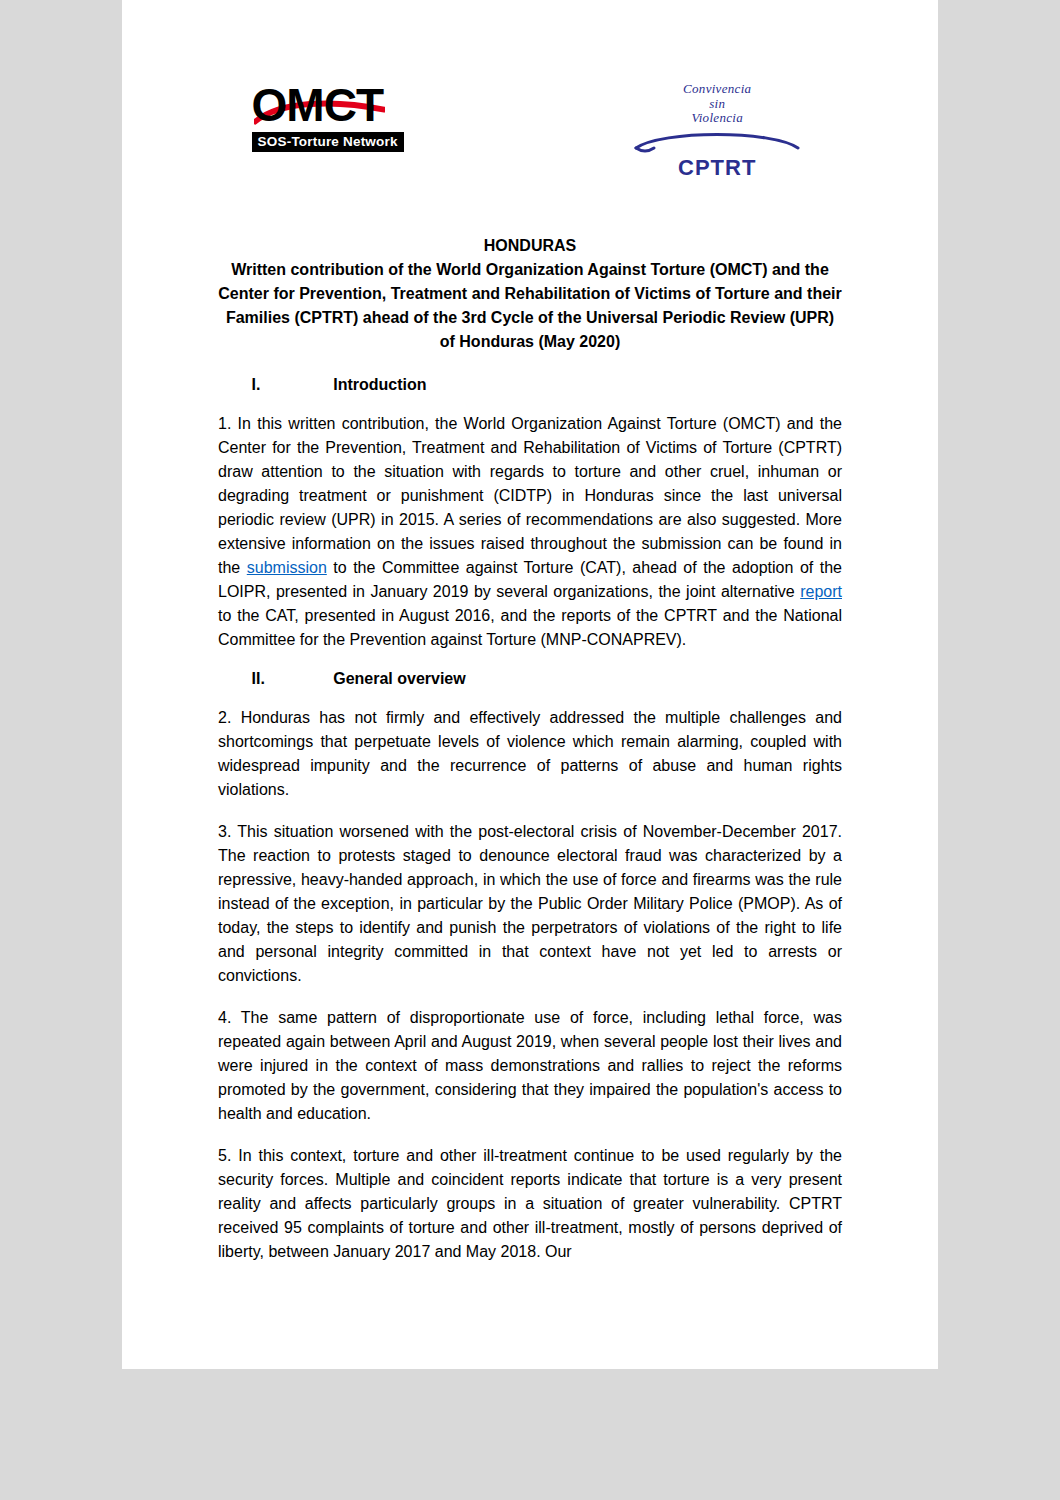OMCT
SOS-Torture Network
Convivencia sin Violencia
CPTRT
HONDURAS
Written contribution of the World Organization Against Torture (OMCT) and the Center for Prevention, Treatment and Rehabilitation of Victims of Torture and their Families (CPTRT) ahead of the 3rd Cycle of the Universal Periodic Review (UPR) of Honduras (May 2020)
I. Introduction
1. In this written contribution, the World Organization Against Torture (OMCT) and the Center for the Prevention, Treatment and Rehabilitation of Victims of Torture (CPTRT) draw attention to the situation with regards to torture and other cruel, inhuman or degrading treatment or punishment (CIDTP) in Honduras since the last universal periodic review (UPR) in 2015. A series of recommendations are also suggested. More extensive information on the issues raised throughout the submission can be found in the submission to the Committee against Torture (CAT), ahead of the adoption of the LOIPR, presented in January 2019 by several organizations, the joint alternative report to the CAT, presented in August 2016, and the reports of the CPTRT and the National Committee for the Prevention against Torture (MNP-CONAPREV).
II. General overview
2. Honduras has not firmly and effectively addressed the multiple challenges and shortcomings that perpetuate levels of violence which remain alarming, coupled with widespread impunity and the recurrence of patterns of abuse and human rights violations.
3. This situation worsened with the post-electoral crisis of November-December 2017. The reaction to protests staged to denounce electoral fraud was characterized by a repressive, heavy-handed approach, in which the use of force and firearms was the rule instead of the exception, in particular by the Public Order Military Police (PMOP). As of today, the steps to identify and punish the perpetrators of violations of the right to life and personal integrity committed in that context have not yet led to arrests or convictions.
4. The same pattern of disproportionate use of force, including lethal force, was repeated again between April and August 2019, when several people lost their lives and were injured in the context of mass demonstrations and rallies to reject the reforms promoted by the government, considering that they impaired the population's access to health and education.
5. In this context, torture and other ill-treatment continue to be used regularly by the security forces. Multiple and coincident reports indicate that torture is a very present reality and affects particularly groups in a situation of greater vulnerability. CPTRT received 95 complaints of torture and other ill-treatment, mostly of persons deprived of liberty, between January 2017 and May 2018. Our